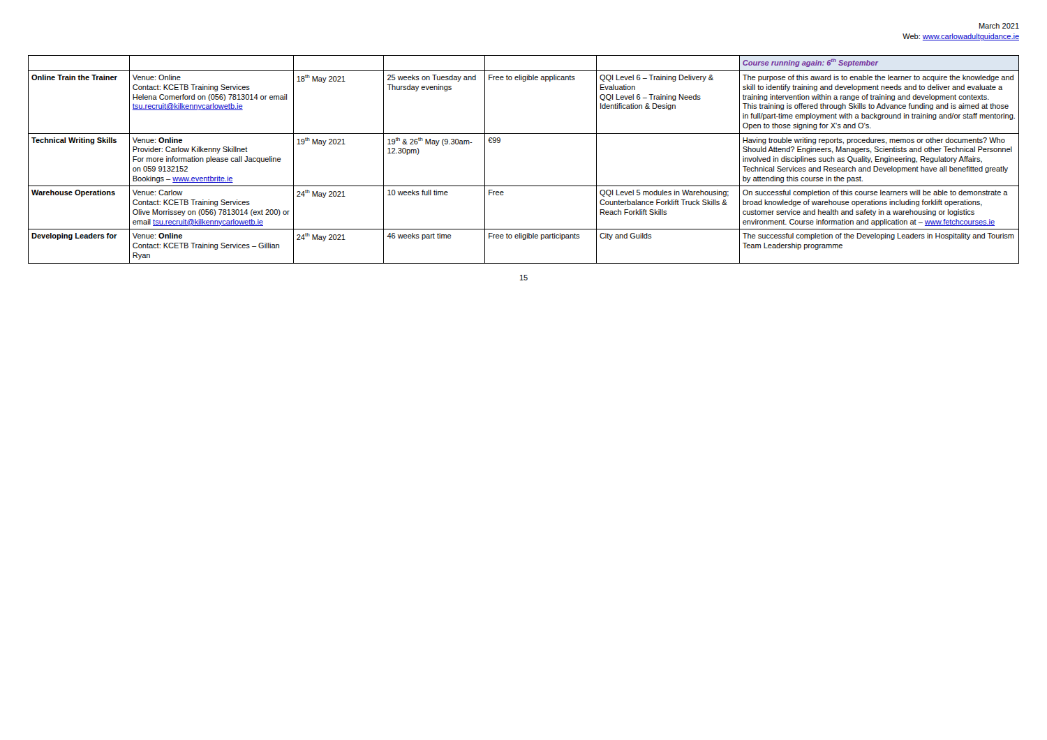March 2021
Web: www.carlowadultguidance.ie
| | | | | | | Course running again: 6 th September |
| Online Train the Trainer | Venue: Online Contact: KCETB Training Services Helena Comerford on (056) 7813014 or email tsu.recruit@kilkennycarlowetb.ie | 18 th May 2021 | 25 weeks on Tuesday and Thursday evenings | Free to eligible applicants | QQI Level 6 – Training Delivery & Evaluation QQI Level 6 – Training Needs Identification & Design | The purpose of this award is to enable the learner to acquire the knowledge and skill to identify training and development needs and to deliver and evaluate a training intervention within a range of training and development contexts. This training is offered through Skills to Advance funding and is aimed at those in full/part-time employment with a background in training and/or staff mentoring. Open to those signing for X's and O's. |
| Technical Writing Skills | Venue: Online Provider: Carlow Kilkenny Skillnet For more information please call Jacqueline on 059 9132152 Bookings – www.eventbrite.ie | 19 th May 2021 | 19 th & 26 th May (9.30am-12.30pm) | €99 | | Having trouble writing reports, procedures, memos or other documents? Who Should Attend? Engineers, Managers, Scientists and other Technical Personnel involved in disciplines such as Quality, Engineering, Regulatory Affairs, Technical Services and Research and Development have all benefitted greatly by attending this course in the past. |
| Warehouse Operations | Venue: Carlow Contact: KCETB Training Services Olive Morrissey on (056) 7813014 (ext 200) or email tsu.recruit@kilkennycarlowetb.ie | 24 th May 2021 | 10 weeks full time | Free | QQI Level 5 modules in Warehousing; Counterbalance Forklift Truck Skills & Reach Forklift Skills | On successful completion of this course learners will be able to demonstrate a broad knowledge of warehouse operations including forklift operations, customer service and health and safety in a warehousing or logistics environment. Course information and application at – www.fetchcourses.ie |
| Developing Leaders for | Venue: Online Contact: KCETB Training Services – Gillian Ryan | 24 th May 2021 | 46 weeks part time | Free to eligible participants | City and Guilds | The successful completion of the Developing Leaders in Hospitality and Tourism Team Leadership programme |
15